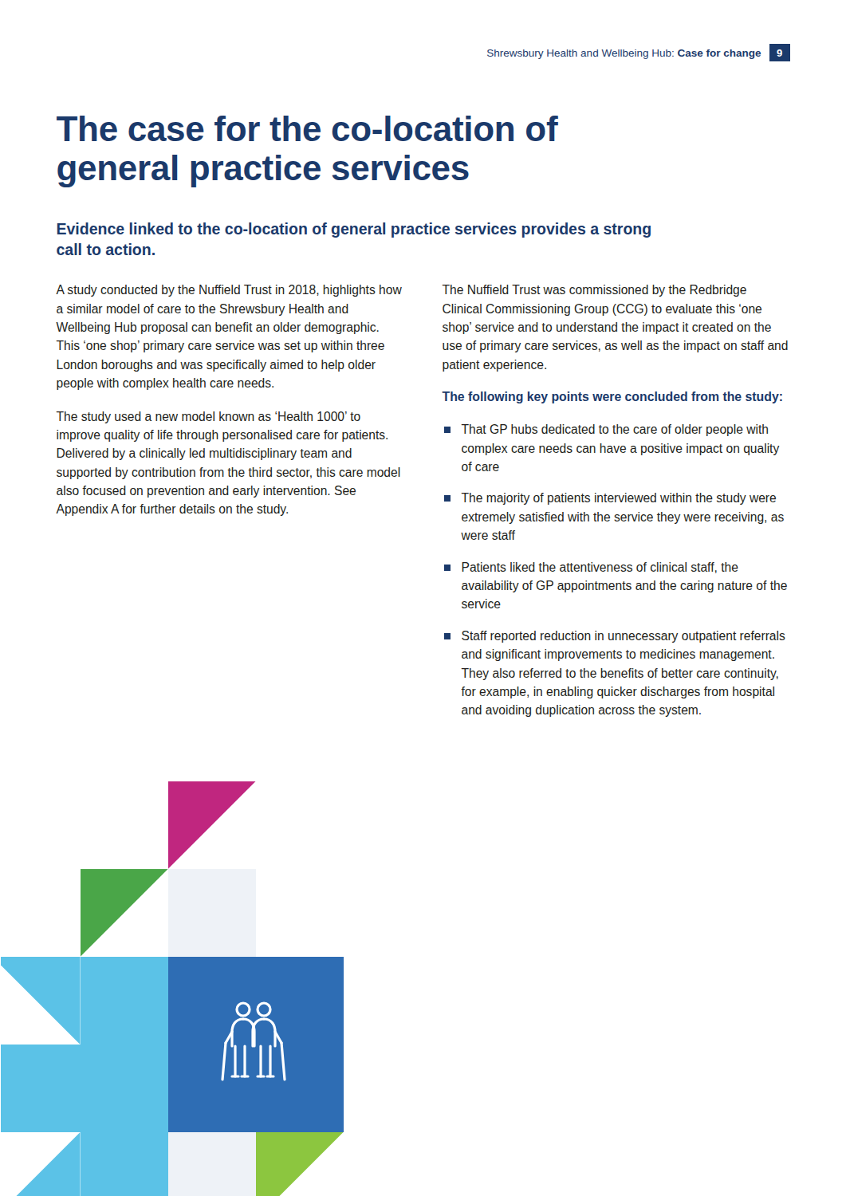Shrewsbury Health and Wellbeing Hub: Case for change 9
The case for the co-location of general practice services
Evidence linked to the co-location of general practice services provides a strong call to action.
A study conducted by the Nuffield Trust in 2018, highlights how a similar model of care to the Shrewsbury Health and Wellbeing Hub proposal can benefit an older demographic. This ‘one shop’ primary care service was set up within three London boroughs and was specifically aimed to help older people with complex health care needs.
The study used a new model known as ‘Health 1000’ to improve quality of life through personalised care for patients. Delivered by a clinically led multidisciplinary team and supported by contribution from the third sector, this care model also focused on prevention and early intervention. See Appendix A for further details on the study.
The Nuffield Trust was commissioned by the Redbridge Clinical Commissioning Group (CCG) to evaluate this ‘one shop’ service and to understand the impact it created on the use of primary care services, as well as the impact on staff and patient experience.
The following key points were concluded from the study:
That GP hubs dedicated to the care of older people with complex care needs can have a positive impact on quality of care
The majority of patients interviewed within the study were extremely satisfied with the service they were receiving, as were staff
Patients liked the attentiveness of clinical staff, the availability of GP appointments and the caring nature of the service
Staff reported reduction in unnecessary outpatient referrals and significant improvements to medicines management. They also referred to the benefits of better care continuity, for example, in enabling quicker discharges from hospital and avoiding duplication across the system.